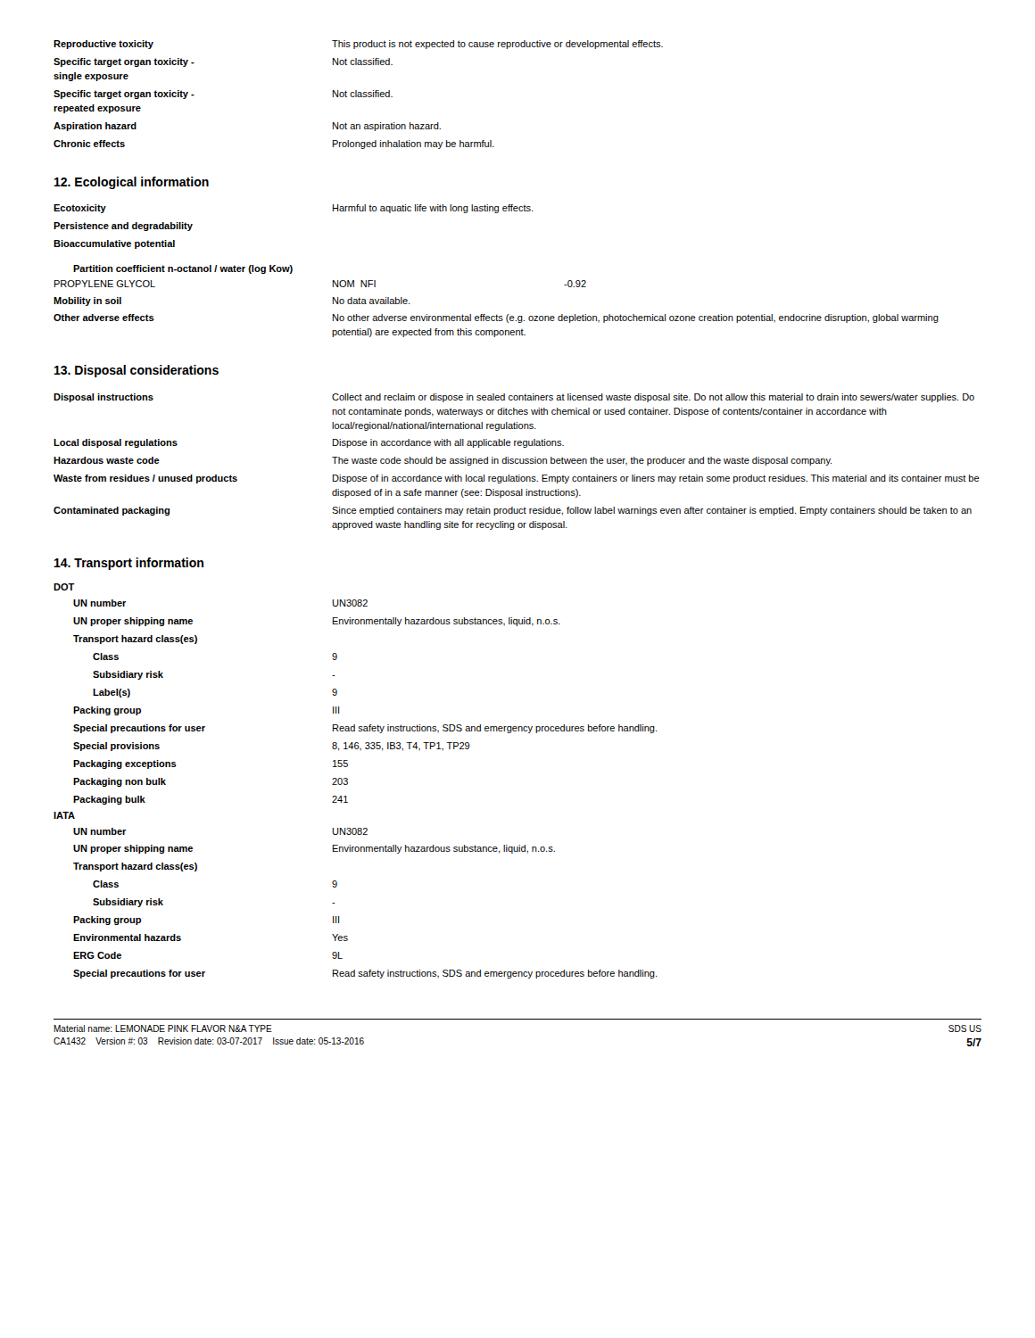| Reproductive toxicity | This product is not expected to cause reproductive or developmental effects. |
| Specific target organ toxicity - single exposure | Not classified. |
| Specific target organ toxicity - repeated exposure | Not classified. |
| Aspiration hazard | Not an aspiration hazard. |
| Chronic effects | Prolonged inhalation may be harmful. |
12. Ecological information
| Ecotoxicity | Harmful to aquatic life with long lasting effects. |
| Persistence and degradability | |
| Bioaccumulative potential | |
Partition coefficient n-octanol / water (log Kow)
| PROPYLENE GLYCOL | NOM NFI | -0.92 |
| Mobility in soil | No data available. |
| Other adverse effects | No other adverse environmental effects (e.g. ozone depletion, photochemical ozone creation potential, endocrine disruption, global warming potential) are expected from this component. |
13. Disposal considerations
| Disposal instructions | Collect and reclaim or dispose in sealed containers at licensed waste disposal site. Do not allow this material to drain into sewers/water supplies. Do not contaminate ponds, waterways or ditches with chemical or used container. Dispose of contents/container in accordance with local/regional/national/international regulations. |
| Local disposal regulations | Dispose in accordance with all applicable regulations. |
| Hazardous waste code | The waste code should be assigned in discussion between the user, the producer and the waste disposal company. |
| Waste from residues / unused products | Dispose of in accordance with local regulations. Empty containers or liners may retain some product residues. This material and its container must be disposed of in a safe manner (see: Disposal instructions). |
| Contaminated packaging | Since emptied containers may retain product residue, follow label warnings even after container is emptied. Empty containers should be taken to an approved waste handling site for recycling or disposal. |
14. Transport information
DOT
| UN number | UN3082 |
| UN proper shipping name | Environmentally hazardous substances, liquid, n.o.s. |
| Transport hazard class(es) | |
| Class | 9 |
| Subsidiary risk | - |
| Label(s) | 9 |
| Packing group | III |
| Special precautions for user | Read safety instructions, SDS and emergency procedures before handling. |
| Special provisions | 8, 146, 335, IB3, T4, TP1, TP29 |
| Packaging exceptions | 155 |
| Packaging non bulk | 203 |
| Packaging bulk | 241 |
IATA
| UN number | UN3082 |
| UN proper shipping name | Environmentally hazardous substance, liquid, n.o.s. |
| Transport hazard class(es) | |
| Class | 9 |
| Subsidiary risk | - |
| Packing group | III |
| Environmental hazards | Yes |
| ERG Code | 9L |
| Special precautions for user | Read safety instructions, SDS and emergency procedures before handling. |
Material name: LEMONADE PINK FLAVOR N&A TYPE
CA1432 Version #: 03 Revision date: 03-07-2017 Issue date: 05-13-2016
SDS US
5/7